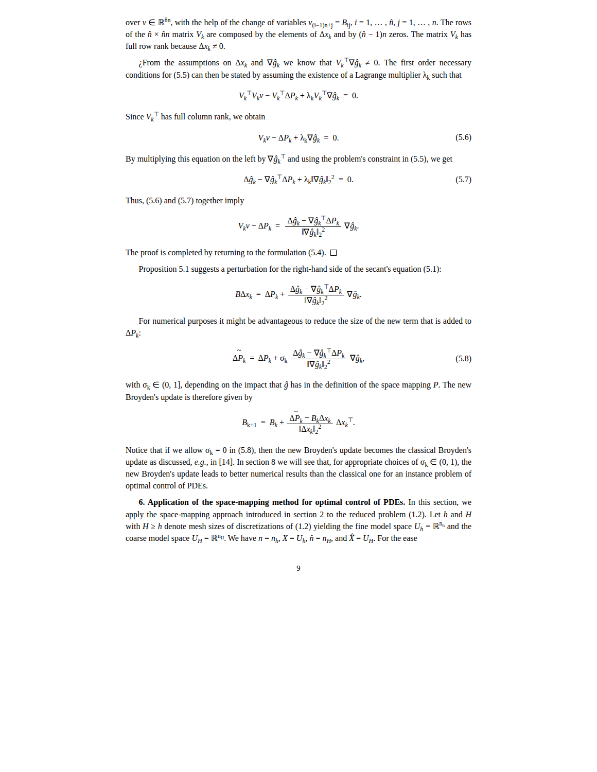over v ∈ ℝn̂n, with the help of the change of variables v(i−1)n+j = Bij, i = 1, … , n̂, j = 1, … , n. The rows of the n̂ × n̂n matrix Vk are composed by the elements of Δxk and by (n̂ − 1)n zeros. The matrix Vk has full row rank because Δxk ≠ 0.
¿From the assumptions on Δxk and ∇ĝk we know that Vk⊤∇ĝk ≠ 0. The first order necessary conditions for (5.5) can then be stated by assuming the existence of a Lagrange multiplier λk such that
Vk⊤Vkv − Vk⊤ΔPk + λkVk⊤∇ĝk = 0.
Since Vk⊤ has full column rank, we obtain
Vkv − ΔPk + λk∇ĝk = 0. (5.6)
By multiplying this equation on the left by ∇ĝk⊤ and using the problem's constraint in (5.5), we get
Δĝk − ∇ĝk⊤ΔPk + λk‖∇ĝk‖22 = 0. (5.7)
Thus, (5.6) and (5.7) together imply
Vkv − ΔPk = Δĝk − ∇ĝk⊤ΔPk ‖∇ĝk‖22 ∇ĝk.
The proof is completed by returning to the formulation (5.4).
Proposition 5.1 suggests a perturbation for the right-hand side of the secant's equation (5.1):
BΔxk = ΔPk + Δĝk − ∇ĝk⊤ΔPk ‖∇ĝk‖22 ∇ĝk.
For numerical purposes it might be advantageous to reduce the size of the new term that is added to ΔPk:
~ΔPk = ΔPk + σk Δĝk − ∇ĝk⊤ΔPk ‖∇ĝk‖22 ∇ĝk, (5.8)
with σk ∈ (0, 1], depending on the impact that ĝ has in the definition of the space mapping P. The new Broyden's update is therefore given by
Bk+1 = Bk + ~ΔPk − Bk Δxk ‖Δxk‖22 Δxk⊤.
Notice that if we allow σk = 0 in (5.8), then the new Broyden's update becomes the classical Broyden's update as discussed, e.g., in [14]. In section 8 we will see that, for appropriate choices of σk ∈ (0, 1), the new Broyden's update leads to better numerical results than the classical one for an instance problem of optimal control of PDEs.
6. Application of the space-mapping method for optimal control of PDEs. In this section, we apply the space-mapping approach introduced in section 2 to the reduced problem (1.2). Let h and H with H ≥ h denote mesh sizes of discretizations of (1.2) yielding the fine model space Uh = ℝnh and the coarse model space UH = ℝnH. We have n = nh, X = Uh, n̂ = nH, and X̂ = UH. For the ease
9